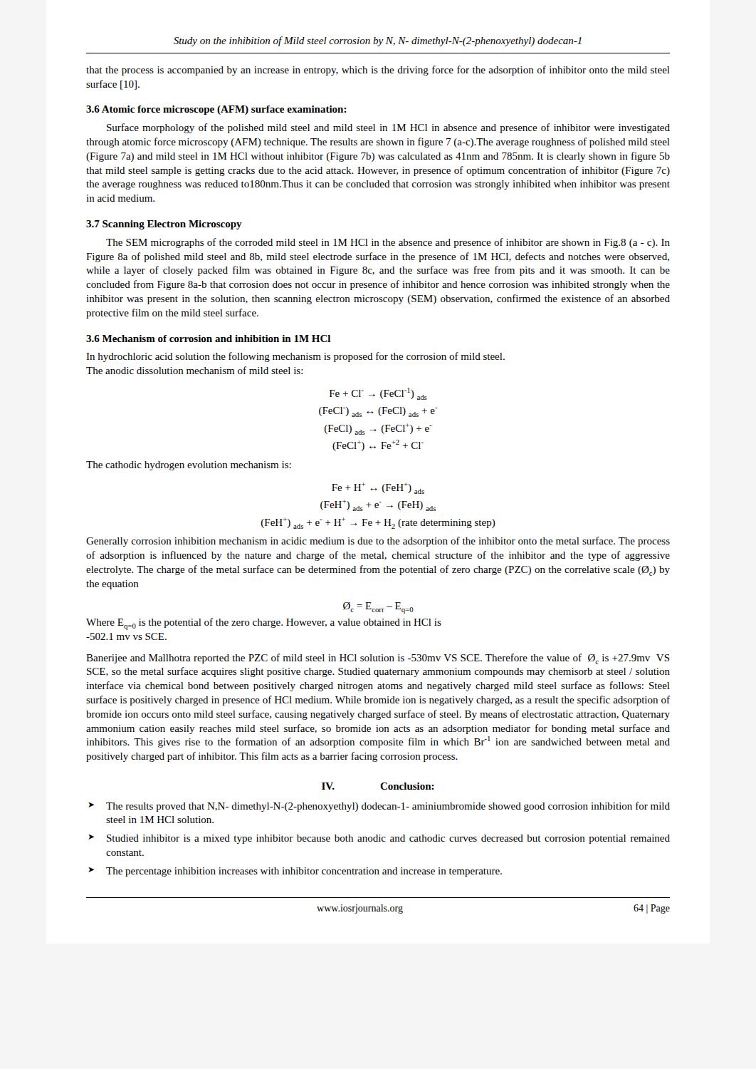Study on the inhibition of Mild steel corrosion by N, N- dimethyl-N-(2-phenoxyethyl) dodecan-1
that the process is accompanied by an increase in entropy, which is the driving force for the adsorption of inhibitor onto the mild steel surface [10].
3.6 Atomic force microscope (AFM) surface examination:
Surface morphology of the polished mild steel and mild steel in 1M HCl in absence and presence of inhibitor were investigated through atomic force microscopy (AFM) technique. The results are shown in figure 7 (a-c).The average roughness of polished mild steel (Figure 7a) and mild steel in 1M HCl without inhibitor (Figure 7b) was calculated as 41nm and 785nm. It is clearly shown in figure 5b that mild steel sample is getting cracks due to the acid attack. However, in presence of optimum concentration of inhibitor (Figure 7c) the average roughness was reduced to180nm.Thus it can be concluded that corrosion was strongly inhibited when inhibitor was present in acid medium.
3.7 Scanning Electron Microscopy
The SEM micrographs of the corroded mild steel in 1M HCl in the absence and presence of inhibitor are shown in Fig.8 (a - c). In Figure 8a of polished mild steel and 8b, mild steel electrode surface in the presence of 1M HCl, defects and notches were observed, while a layer of closely packed film was obtained in Figure 8c, and the surface was free from pits and it was smooth. It can be concluded from Figure 8a-b that corrosion does not occur in presence of inhibitor and hence corrosion was inhibited strongly when the inhibitor was present in the solution, then scanning electron microscopy (SEM) observation, confirmed the existence of an absorbed protective film on the mild steel surface.
3.6 Mechanism of corrosion and inhibition in 1M HCl
In hydrochloric acid solution the following mechanism is proposed for the corrosion of mild steel.
The anodic dissolution mechanism of mild steel is:
Fe + Cl- → (FeCl-1) ads
(FeCl-) ads ↔ (FeCl) ads + e-
(FeCl) ads → (FeCl+) + e-
(FeCl+) ↔ Fe+2 + Cl-
The cathodic hydrogen evolution mechanism is:
Fe + H+ ↔ (FeH+) ads
(FeH+) ads + e- → (FeH) ads
(FeH+) ads + e- + H+ → Fe + H2 (rate determining step)
Generally corrosion inhibition mechanism in acidic medium is due to the adsorption of the inhibitor onto the metal surface. The process of adsorption is influenced by the nature and charge of the metal, chemical structure of the inhibitor and the type of aggressive electrolyte. The charge of the metal surface can be determined from the potential of zero charge (PZC) on the correlative scale (Øc) by the equation
Øc = Ecorr – Eq=0
Where Eq=0 is the potential of the zero charge. However, a value obtained in HCl is
-502.1 mv vs SCE.
Banerijee and Mallhotra reported the PZC of mild steel in HCl solution is -530mv VS SCE. Therefore the value of Øc is +27.9mv VS SCE, so the metal surface acquires slight positive charge. Studied quaternary ammonium compounds may chemisorb at steel / solution interface via chemical bond between positively charged nitrogen atoms and negatively charged mild steel surface as follows: Steel surface is positively charged in presence of HCl medium. While bromide ion is negatively charged, as a result the specific adsorption of bromide ion occurs onto mild steel surface, causing negatively charged surface of steel. By means of electrostatic attraction, Quaternary ammonium cation easily reaches mild steel surface, so bromide ion acts as an adsorption mediator for bonding metal surface and inhibitors. This gives rise to the formation of an adsorption composite film in which Br-1 ion are sandwiched between metal and positively charged part of inhibitor. This film acts as a barrier facing corrosion process.
IV. Conclusion:
The results proved that N,N- dimethyl-N-(2-phenoxyethyl) dodecan-1- aminiumbromide showed good corrosion inhibition for mild steel in 1M HCl solution.
Studied inhibitor is a mixed type inhibitor because both anodic and cathodic curves decreased but corrosion potential remained constant.
The percentage inhibition increases with inhibitor concentration and increase in temperature.
www.iosrjournals.org 64 | Page